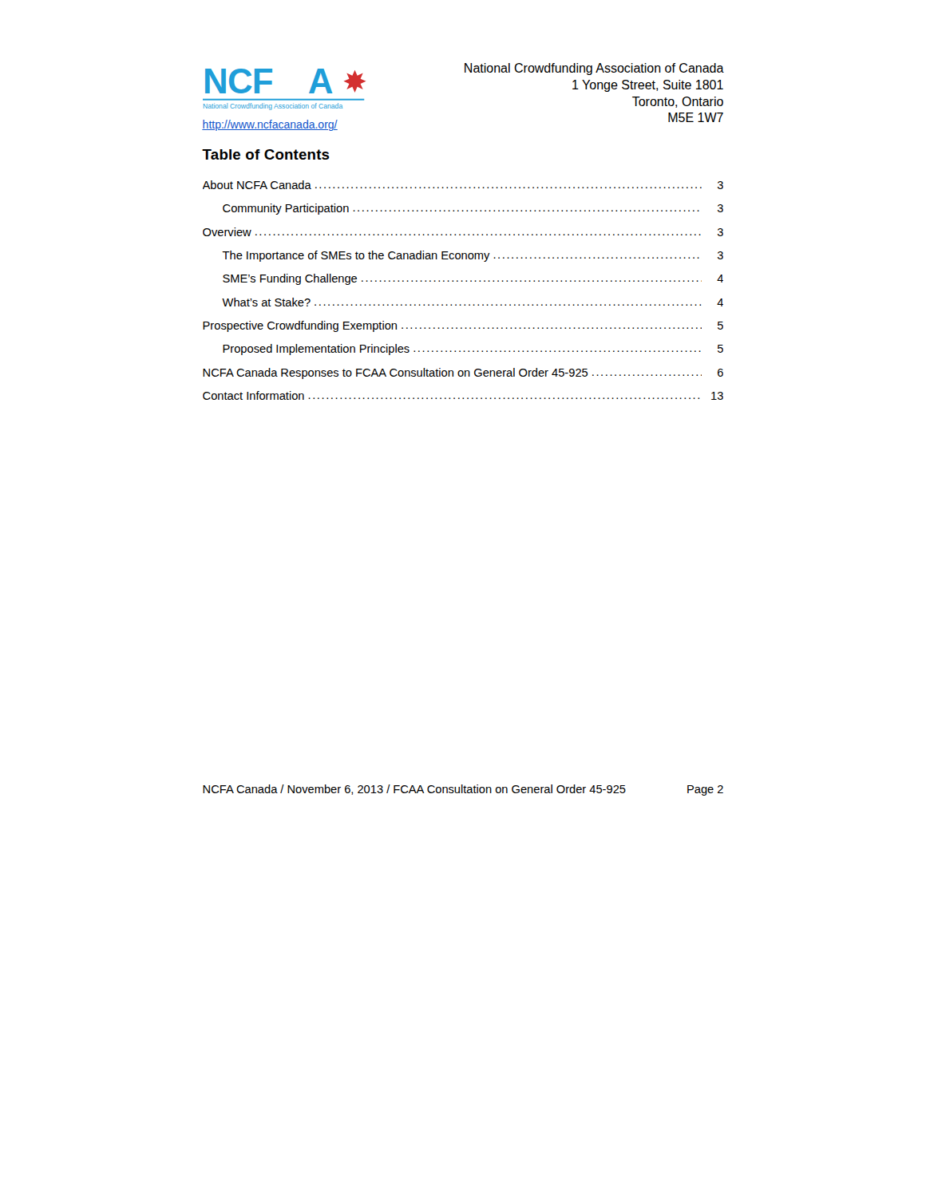NCF A National Crowdfunding Association of Canada
http://www.ncfacanada.org/
National Crowdfunding Association of Canada
1 Yonge Street, Suite 1801
Toronto, Ontario
M5E 1W7
Table of Contents
About NCFA Canada .................................................................................................................................................. 3
Community Participation ......................................................................................................................................... 3
Overview ................................................................................................................................................................. 3
The Importance of SMEs to the Canadian Economy ..................................................................................... 3
SME’s Funding Challenge ......................................................................................................................................... 4
What’s at Stake? ..................................................................................................................................................... 4
Prospective Crowdfunding Exemption ................................................................................................................. 5
Proposed Implementation Principles ......................................................................................................... 5
NCFA Canada Responses to FCAA Consultation on General Order 45-925 ......................................................... 6
Contact Information ................................................................................................................................................. 13
NCFA Canada / November 6, 2013 / FCAA Consultation on General Order 45-925
Page 2